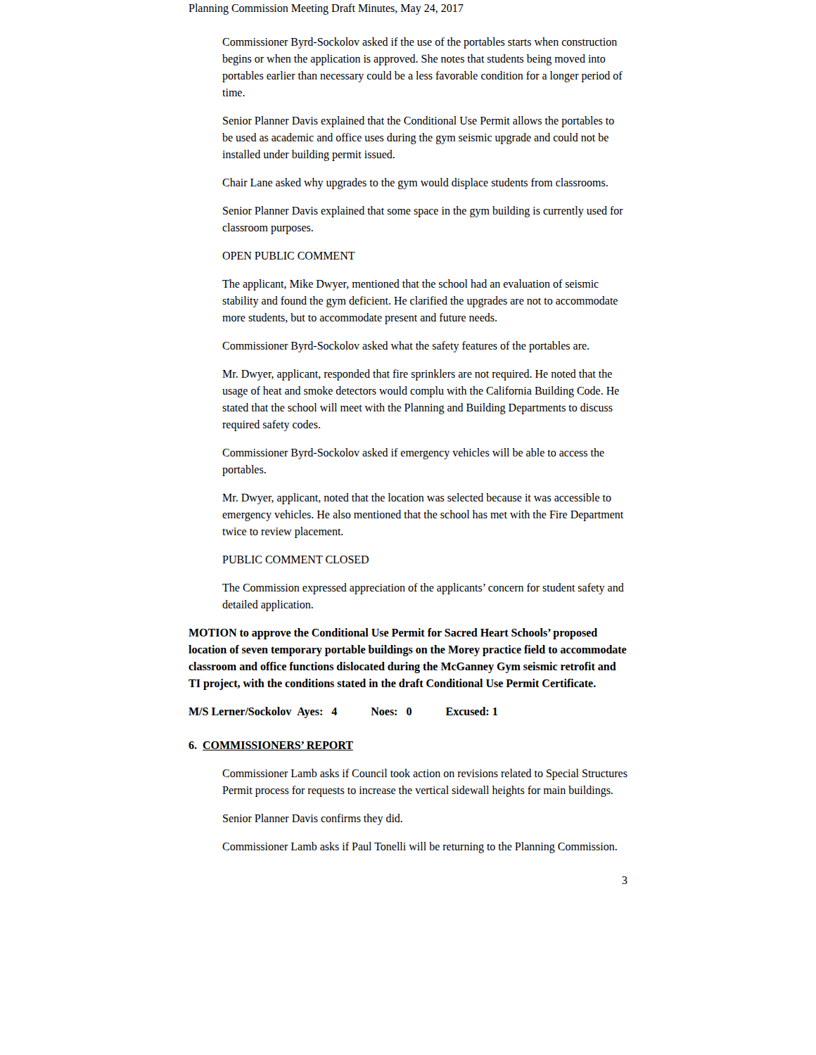Planning Commission Meeting Draft Minutes, May 24, 2017
Commissioner Byrd-Sockolov asked if the use of the portables starts when construction begins or when the application is approved. She notes that students being moved into portables earlier than necessary could be a less favorable condition for a longer period of time.
Senior Planner Davis explained that the Conditional Use Permit allows the portables to be used as academic and office uses during the gym seismic upgrade and could not be installed under building permit issued.
Chair Lane asked why upgrades to the gym would displace students from classrooms.
Senior Planner Davis explained that some space in the gym building is currently used for classroom purposes.
OPEN PUBLIC COMMENT
The applicant, Mike Dwyer, mentioned that the school had an evaluation of seismic stability and found the gym deficient. He clarified the upgrades are not to accommodate more students, but to accommodate present and future needs.
Commissioner Byrd-Sockolov asked what the safety features of the portables are.
Mr. Dwyer, applicant, responded that fire sprinklers are not required. He noted that the usage of heat and smoke detectors would complu with the California Building Code. He stated that the school will meet with the Planning and Building Departments to discuss required safety codes.
Commissioner Byrd-Sockolov asked if emergency vehicles will be able to access the portables.
Mr. Dwyer, applicant, noted that the location was selected because it was accessible to emergency vehicles. He also mentioned that the school has met with the Fire Department twice to review placement.
PUBLIC COMMENT CLOSED
The Commission expressed appreciation of the applicants’ concern for student safety and detailed application.
MOTION to approve the Conditional Use Permit for Sacred Heart Schools’ proposed location of seven temporary portable buildings on the Morey practice field to accommodate classroom and office functions dislocated during the McGanney Gym seismic retrofit and TI project, with the conditions stated in the draft Conditional Use Permit Certificate.
M/S Lerner/Sockolov Ayes: 4 Noes: 0 Excused: 1
6. COMMISSIONERS’ REPORT
Commissioner Lamb asks if Council took action on revisions related to Special Structures Permit process for requests to increase the vertical sidewall heights for main buildings.
Senior Planner Davis confirms they did.
Commissioner Lamb asks if Paul Tonelli will be returning to the Planning Commission.
3